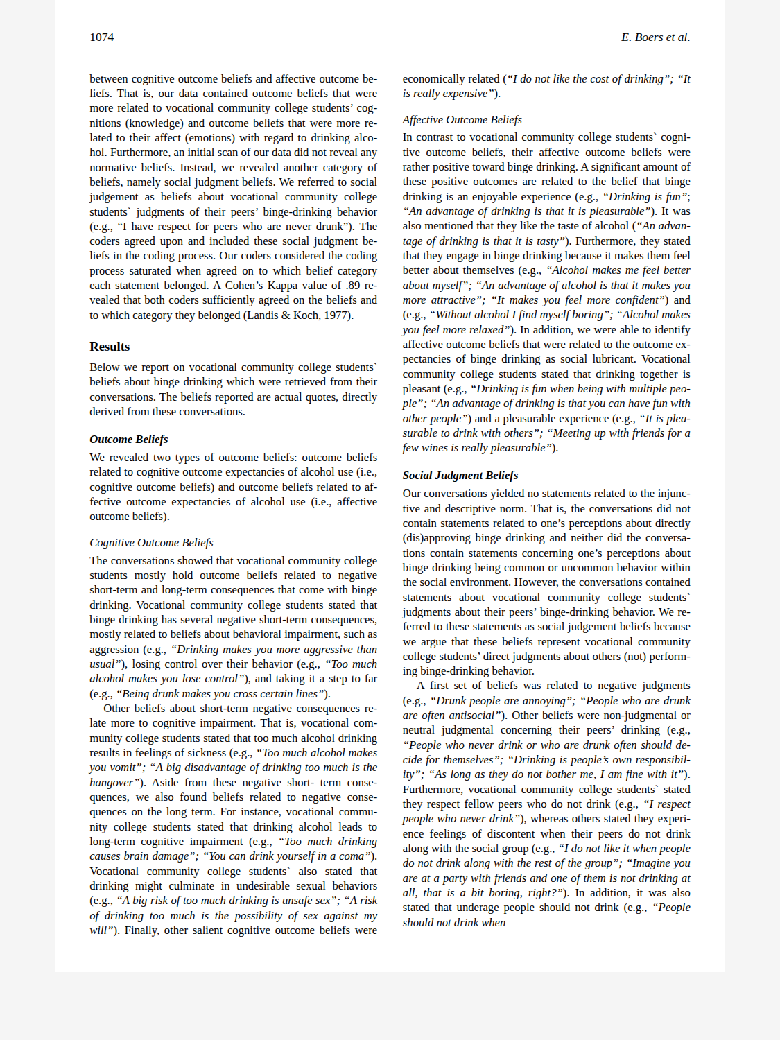1074 E. Boers et al.
between cognitive outcome beliefs and affective outcome beliefs. That is, our data contained outcome beliefs that were more related to vocational community college students’ cognitions (knowledge) and outcome beliefs that were more related to their affect (emotions) with regard to drinking alcohol. Furthermore, an initial scan of our data did not reveal any normative beliefs. Instead, we revealed another category of beliefs, namely social judgment beliefs. We referred to social judgement as beliefs about vocational community college students` judgments of their peers’ binge-drinking behavior (e.g., “I have respect for peers who are never drunk”). The coders agreed upon and included these social judgment beliefs in the coding process. Our coders considered the coding process saturated when agreed on to which belief category each statement belonged. A Cohen’s Kappa value of .89 revealed that both coders sufficiently agreed on the beliefs and to which category they belonged (Landis & Koch, 1977).
Results
Below we report on vocational community college students` beliefs about binge drinking which were retrieved from their conversations. The beliefs reported are actual quotes, directly derived from these conversations.
Outcome Beliefs
We revealed two types of outcome beliefs: outcome beliefs related to cognitive outcome expectancies of alcohol use (i.e., cognitive outcome beliefs) and outcome beliefs related to affective outcome expectancies of alcohol use (i.e., affective outcome beliefs).
Cognitive Outcome Beliefs
The conversations showed that vocational community college students mostly hold outcome beliefs related to negative short-term and long-term consequences that come with binge drinking. Vocational community college students stated that binge drinking has several negative short-term consequences, mostly related to beliefs about behavioral impairment, such as aggression (e.g., “Drinking makes you more aggressive than usual”), losing control over their behavior (e.g., “Too much alcohol makes you lose control”), and taking it a step to far (e.g., “Being drunk makes you cross certain lines”).
Other beliefs about short-term negative consequences relate more to cognitive impairment. That is, vocational community college students stated that too much alcohol drinking results in feelings of sickness (e.g., “Too much alcohol makes you vomit”; “A big disadvantage of drinking too much is the hangover”). Aside from these negative short- term consequences, we also found beliefs related to negative consequences on the long term. For instance, vocational community college students stated that drinking alcohol leads to long-term cognitive impairment (e.g., “Too much drinking causes brain damage”; “You can drink yourself in a coma”). Vocational community college students` also stated that drinking might culminate in undesirable sexual behaviors (e.g., “A big risk of too much drinking is unsafe sex”; “A risk of drinking too much is the possibility of sex against my will”). Finally, other salient cognitive outcome beliefs were economically related (“I do not like the cost of drinking”; “It is really expensive”).
Affective Outcome Beliefs
In contrast to vocational community college students` cognitive outcome beliefs, their affective outcome beliefs were rather positive toward binge drinking. A significant amount of these positive outcomes are related to the belief that binge drinking is an enjoyable experience (e.g., “Drinking is fun”; “An advantage of drinking is that it is pleasurable”). It was also mentioned that they like the taste of alcohol (“An advantage of drinking is that it is tasty”). Furthermore, they stated that they engage in binge drinking because it makes them feel better about themselves (e.g., “Alcohol makes me feel better about myself”; “An advantage of alcohol is that it makes you more attractive”; “It makes you feel more confident”) and (e.g., “Without alcohol I find myself boring”; “Alcohol makes you feel more relaxed”). In addition, we were able to identify affective outcome beliefs that were related to the outcome expectancies of binge drinking as social lubricant. Vocational community college students stated that drinking together is pleasant (e.g., “Drinking is fun when being with multiple people”; “An advantage of drinking is that you can have fun with other people”) and a pleasurable experience (e.g., “It is pleasurable to drink with others”; “Meeting up with friends for a few wines is really pleasurable”).
Social Judgment Beliefs
Our conversations yielded no statements related to the injunctive and descriptive norm. That is, the conversations did not contain statements related to one’s perceptions about directly (dis)approving binge drinking and neither did the conversations contain statements concerning one’s perceptions about binge drinking being common or uncommon behavior within the social environment. However, the conversations contained statements about vocational community college students` judgments about their peers’ binge-drinking behavior. We referred to these statements as social judgement beliefs because we argue that these beliefs represent vocational community college students’ direct judgments about others (not) performing binge-drinking behavior.
A first set of beliefs was related to negative judgments (e.g., “Drunk people are annoying”; “People who are drunk are often antisocial”). Other beliefs were non-judgmental or neutral judgmental concerning their peers’ drinking (e.g., “People who never drink or who are drunk often should decide for themselves”; “Drinking is people’s own responsibility”; “As long as they do not bother me, I am fine with it”). Furthermore, vocational community college students` stated they respect fellow peers who do not drink (e.g., “I respect people who never drink”), whereas others stated they experience feelings of discontent when their peers do not drink along with the social group (e.g., “I do not like it when people do not drink along with the rest of the group”; “Imagine you are at a party with friends and one of them is not drinking at all, that is a bit boring, right?”). In addition, it was also stated that underage people should not drink (e.g., “People should not drink when